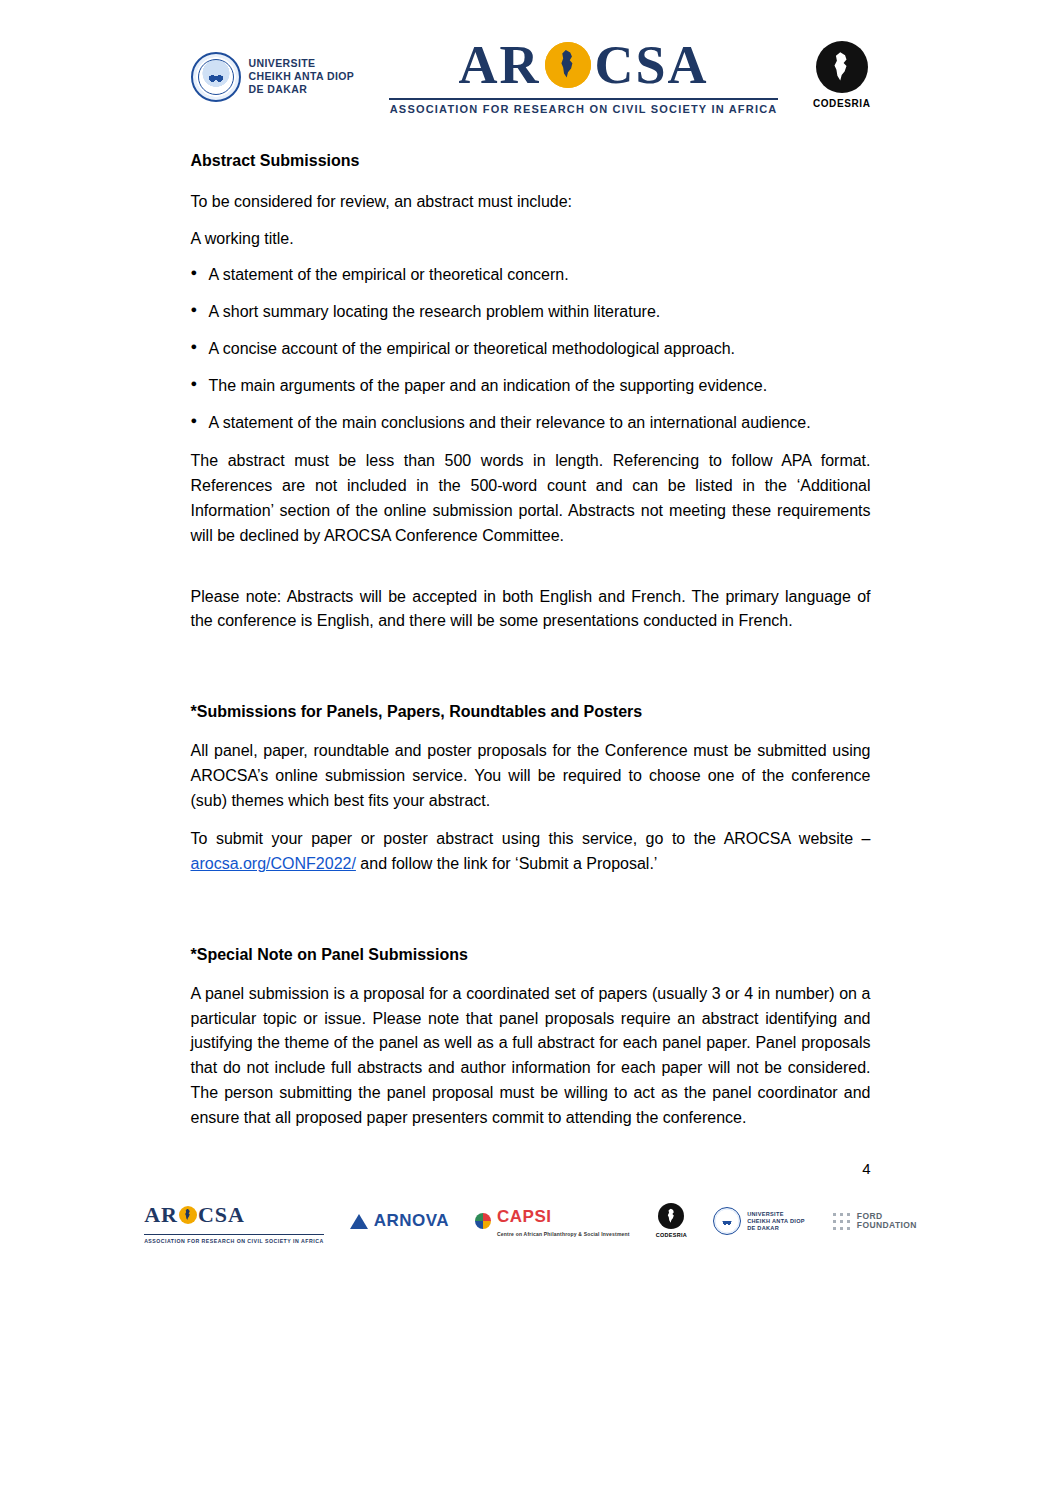Universite
Cheikh Anta Diop
de Dakar
AR CSA
Association for Research on Civil Society in Africa
CODESRIA
Abstract Submissions
To be considered for review, an abstract must include:
A working title.
A statement of the empirical or theoretical concern.
A short summary locating the research problem within literature.
A concise account of the empirical or theoretical methodological approach.
The main arguments of the paper and an indication of the supporting evidence.
A statement of the main conclusions and their relevance to an international audience.
The abstract must be less than 500 words in length. Referencing to follow APA format. References are not included in the 500-word count and can be listed in the ‘Additional Information’ section of the online submission portal. Abstracts not meeting these requirements will be declined by AROCSA Conference Committee.
Please note: Abstracts will be accepted in both English and French. The primary language of the conference is English, and there will be some presentations conducted in French.
*Submissions for Panels, Papers, Roundtables and Posters
All panel, paper, roundtable and poster proposals for the Conference must be submitted using AROCSA’s online submission service. You will be required to choose one of the conference (sub) themes which best fits your abstract.
To submit your paper or poster abstract using this service, go to the AROCSA website – arocsa.org/CONF2022/ and follow the link for ‘Submit a Proposal.’
*Special Note on Panel Submissions
A panel submission is a proposal for a coordinated set of papers (usually 3 or 4 in number) on a particular topic or issue. Please note that panel proposals require an abstract identifying and justifying the theme of the panel as well as a full abstract for each panel paper. Panel proposals that do not include full abstracts and author information for each paper will not be considered. The person submitting the panel proposal must be willing to act as the panel coordinator and ensure that all proposed paper presenters commit to attending the conference.
4
AR CSA
Association for Research on Civil Society in Africa
ARNOVA
CAPSICentre on African Philanthropy & Social Investment
CODESRIA
Universite
Cheikh Anta Diop
de Dakar
FORD
FOUNDATION